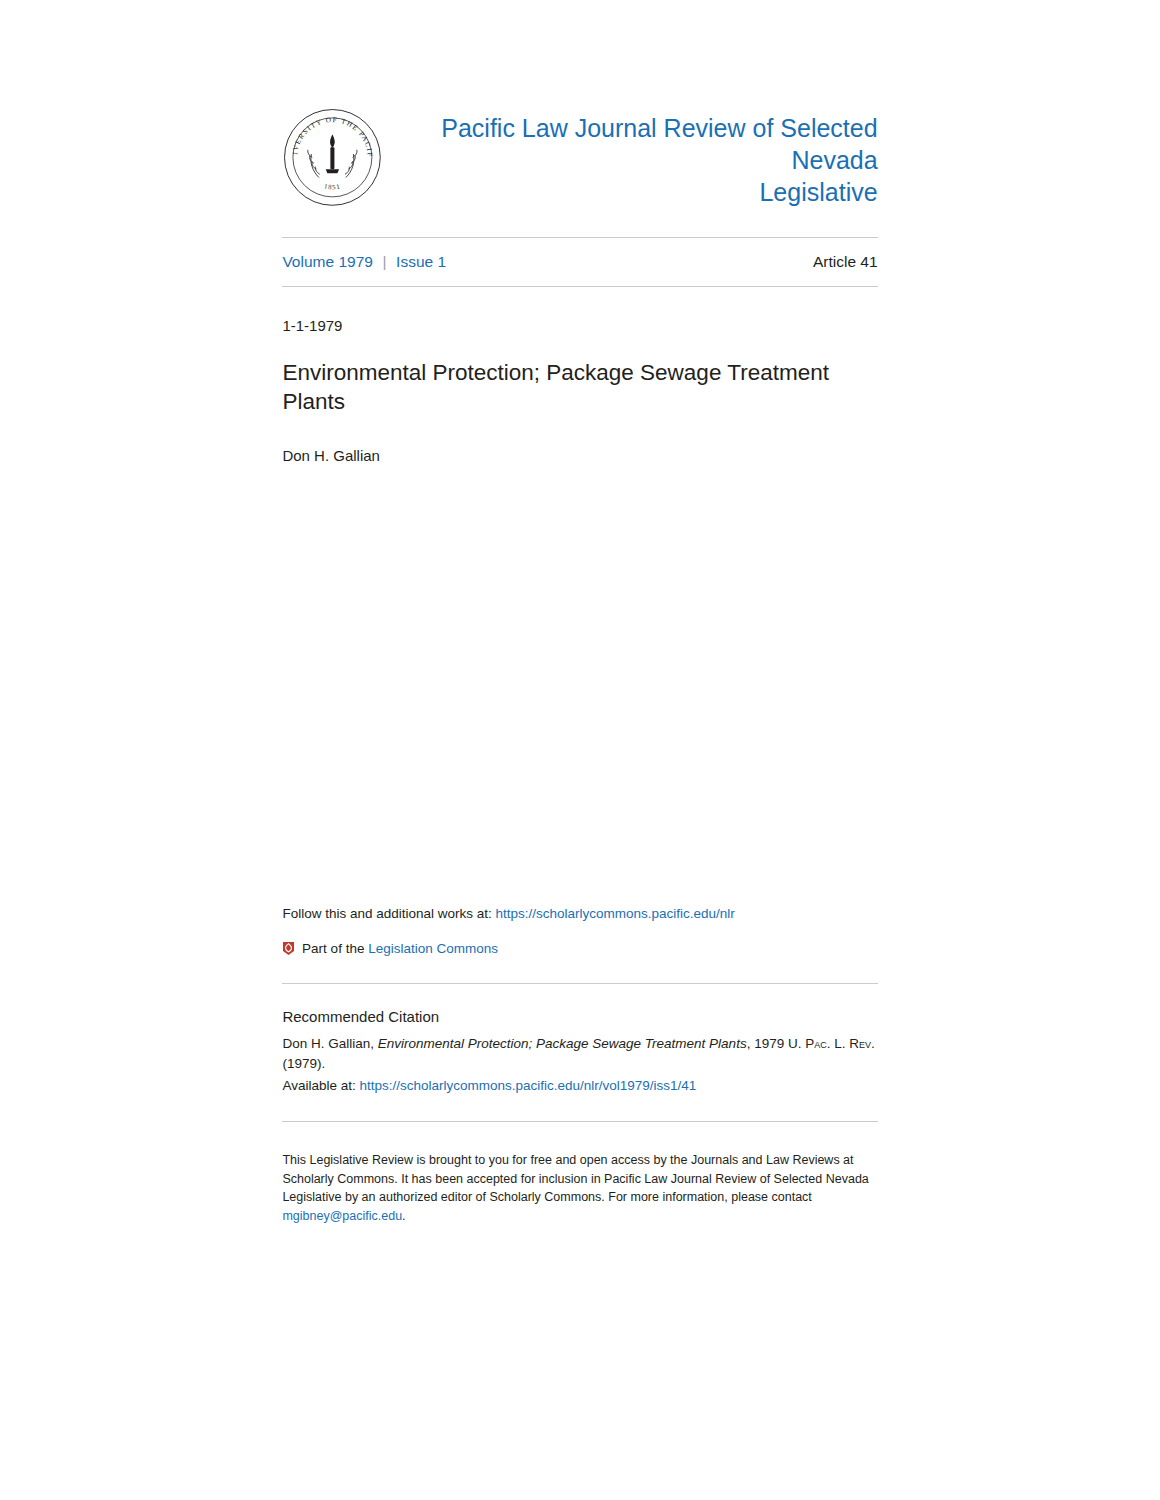UNIVERSITY OF THE PACIFIC 1851
Pacific Law Journal Review of Selected Nevada Legislative
Volume 1979|Issue 1
Article 41
1-1-1979
Environmental Protection; Package Sewage Treatment Plants
Don H. Gallian
Follow this and additional works at: https://scholarlycommons.pacific.edu/nlr
Part of the Legislation Commons
Recommended Citation
Don H. Gallian, Environmental Protection; Package Sewage Treatment Plants, 1979 U. Pac. L. Rev. (1979).
Available at: https://scholarlycommons.pacific.edu/nlr/vol1979/iss1/41
This Legislative Review is brought to you for free and open access by the Journals and Law Reviews at Scholarly Commons. It has been accepted for inclusion in Pacific Law Journal Review of Selected Nevada Legislative by an authorized editor of Scholarly Commons. For more information, please contact mgibney@pacific.edu.